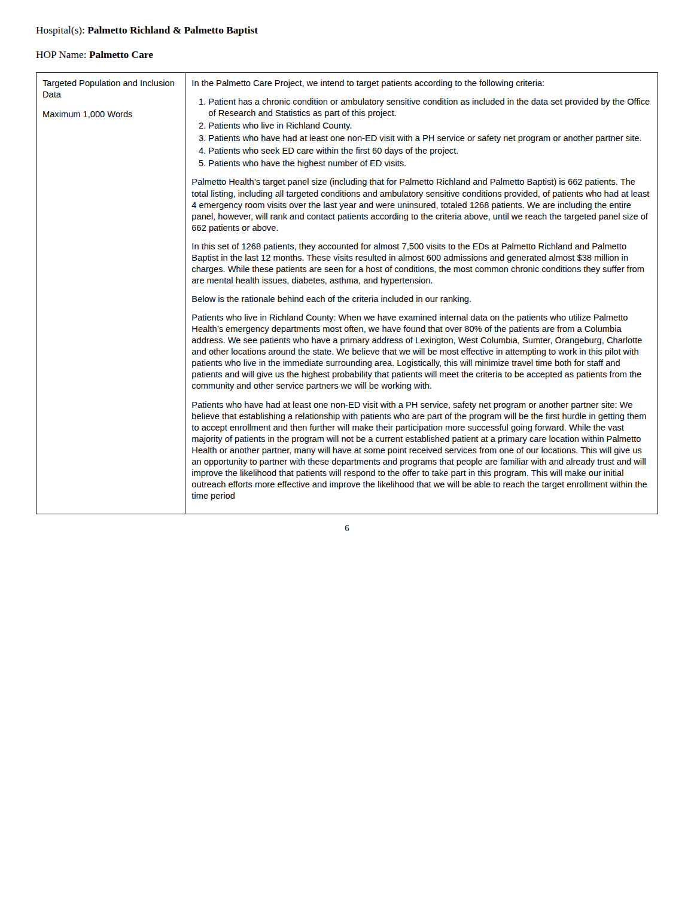Hospital(s): Palmetto Richland & Palmetto Baptist
HOP Name: Palmetto Care
| Targeted Population and Inclusion Data Maximum 1,000 Words | In the Palmetto Care Project, we intend to target patients according to the following criteria: Patient has a chronic condition or ambulatory sensitive condition as included in the data set provided by the Office of Research and Statistics as part of this project. Patients who live in Richland County. Patients who have had at least one non-ED visit with a PH service or safety net program or another partner site. Patients who seek ED care within the first 60 days of the project. Patients who have the highest number of ED visits. Palmetto Health’s target panel size (including that for Palmetto Richland and Palmetto Baptist) is 662 patients. The total listing, including all targeted conditions and ambulatory sensitive conditions provided, of patients who had at least 4 emergency room visits over the last year and were uninsured, totaled 1268 patients. We are including the entire panel, however, will rank and contact patients according to the criteria above, until we reach the targeted panel size of 662 patients or above. In this set of 1268 patients, they accounted for almost 7,500 visits to the EDs at Palmetto Richland and Palmetto Baptist in the last 12 months. These visits resulted in almost 600 admissions and generated almost $38 million in charges. While these patients are seen for a host of conditions, the most common chronic conditions they suffer from are mental health issues, diabetes, asthma, and hypertension. Below is the rationale behind each of the criteria included in our ranking. Patients who live in Richland County: When we have examined internal data on the patients who utilize Palmetto Health’s emergency departments most often, we have found that over 80% of the patients are from a Columbia address. We see patients who have a primary address of Lexington, West Columbia, Sumter, Orangeburg, Charlotte and other locations around the state. We believe that we will be most effective in attempting to work in this pilot with patients who live in the immediate surrounding area. Logistically, this will minimize travel time both for staff and patients and will give us the highest probability that patients will meet the criteria to be accepted as patients from the community and other service partners we will be working with. Patients who have had at least one non-ED visit with a PH service, safety net program or another partner site: We believe that establishing a relationship with patients who are part of the program will be the first hurdle in getting them to accept enrollment and then further will make their participation more successful going forward. While the vast majority of patients in the program will not be a current established patient at a primary care location within Palmetto Health or another partner, many will have at some point received services from one of our locations. This will give us an opportunity to partner with these departments and programs that people are familiar with and already trust and will improve the likelihood that patients will respond to the offer to take part in this program. This will make our initial outreach efforts more effective and improve the likelihood that we will be able to reach the target enrollment within the time period |
6